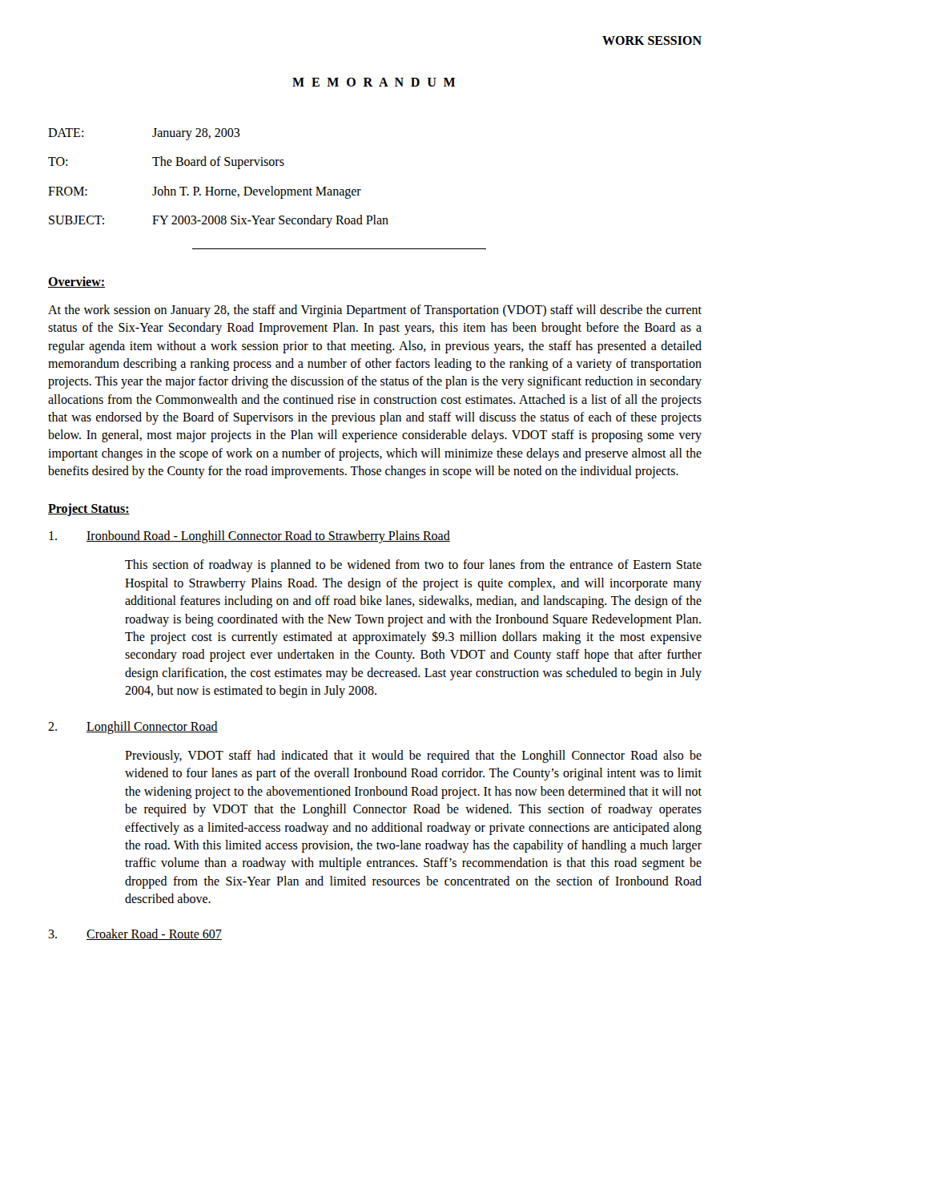WORK SESSION
M E M O R A N D U M
| DATE: | January 28, 2003 |
| TO: | The Board of Supervisors |
| FROM: | John T. P. Horne, Development Manager |
| SUBJECT: | FY 2003-2008 Six-Year Secondary Road Plan |
Overview:
At the work session on January 28, the staff and Virginia Department of Transportation (VDOT) staff will describe the current status of the Six-Year Secondary Road Improvement Plan. In past years, this item has been brought before the Board as a regular agenda item without a work session prior to that meeting. Also, in previous years, the staff has presented a detailed memorandum describing a ranking process and a number of other factors leading to the ranking of a variety of transportation projects. This year the major factor driving the discussion of the status of the plan is the very significant reduction in secondary allocations from the Commonwealth and the continued rise in construction cost estimates. Attached is a list of all the projects that was endorsed by the Board of Supervisors in the previous plan and staff will discuss the status of each of these projects below. In general, most major projects in the Plan will experience considerable delays. VDOT staff is proposing some very important changes in the scope of work on a number of projects, which will minimize these delays and preserve almost all the benefits desired by the County for the road improvements. Those changes in scope will be noted on the individual projects.
Project Status:
Ironbound Road - Longhill Connector Road to Strawberry Plains Road
This section of roadway is planned to be widened from two to four lanes from the entrance of Eastern State Hospital to Strawberry Plains Road. The design of the project is quite complex, and will incorporate many additional features including on and off road bike lanes, sidewalks, median, and landscaping. The design of the roadway is being coordinated with the New Town project and with the Ironbound Square Redevelopment Plan. The project cost is currently estimated at approximately $9.3 million dollars making it the most expensive secondary road project ever undertaken in the County. Both VDOT and County staff hope that after further design clarification, the cost estimates may be decreased. Last year construction was scheduled to begin in July 2004, but now is estimated to begin in July 2008.
Longhill Connector Road
Previously, VDOT staff had indicated that it would be required that the Longhill Connector Road also be widened to four lanes as part of the overall Ironbound Road corridor. The County’s original intent was to limit the widening project to the abovementioned Ironbound Road project. It has now been determined that it will not be required by VDOT that the Longhill Connector Road be widened. This section of roadway operates effectively as a limited-access roadway and no additional roadway or private connections are anticipated along the road. With this limited access provision, the two-lane roadway has the capability of handling a much larger traffic volume than a roadway with multiple entrances. Staff’s recommendation is that this road segment be dropped from the Six-Year Plan and limited resources be concentrated on the section of Ironbound Road described above.
Croaker Road - Route 607